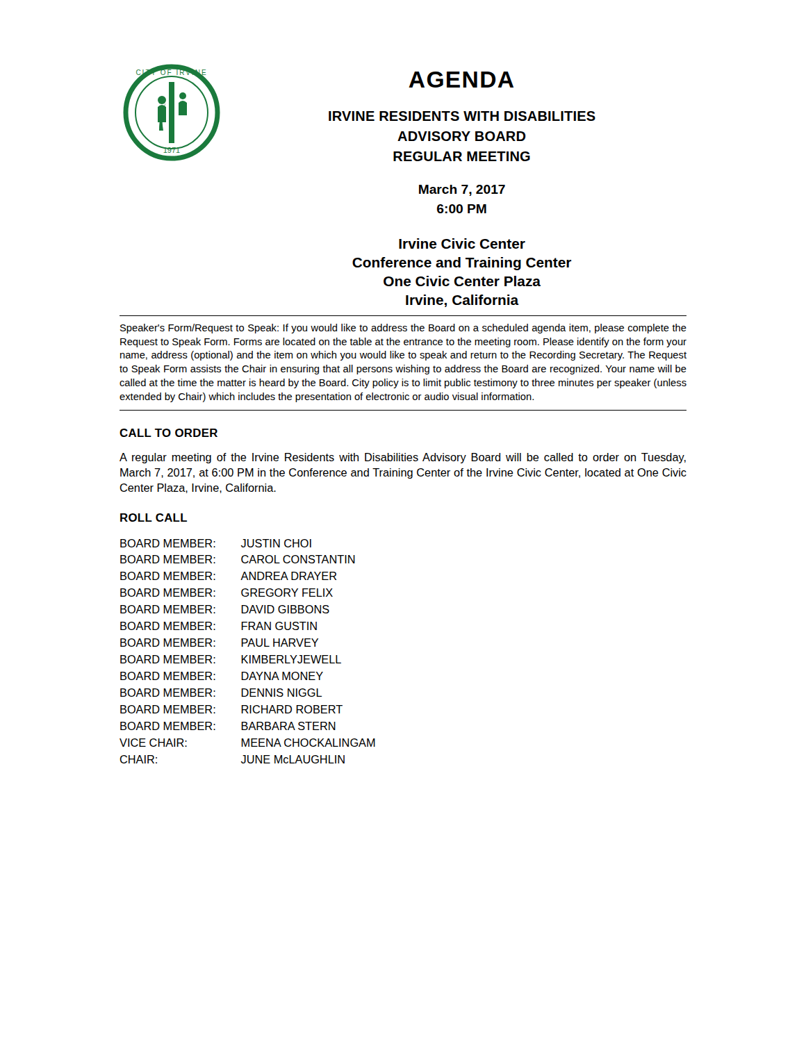1971 CITY OF IRVINE
AGENDA
IRVINE RESIDENTS WITH DISABILITIES
ADVISORY BOARD
REGULAR MEETING
March 7, 2017
6:00 PM
Irvine Civic Center
Conference and Training Center
One Civic Center Plaza
Irvine, California
Speaker's Form/Request to Speak: If you would like to address the Board on a scheduled agenda item, please complete the Request to Speak Form. Forms are located on the table at the entrance to the meeting room. Please identify on the form your name, address (optional) and the item on which you would like to speak and return to the Recording Secretary. The Request to Speak Form assists the Chair in ensuring that all persons wishing to address the Board are recognized. Your name will be called at the time the matter is heard by the Board. City policy is to limit public testimony to three minutes per speaker (unless extended by Chair) which includes the presentation of electronic or audio visual information.
CALL TO ORDER
A regular meeting of the Irvine Residents with Disabilities Advisory Board will be called to order on Tuesday, March 7, 2017, at 6:00 PM in the Conference and Training Center of the Irvine Civic Center, located at One Civic Center Plaza, Irvine, California.
ROLL CALL
| BOARD MEMBER: | JUSTIN CHOI |
| BOARD MEMBER: | CAROL CONSTANTIN |
| BOARD MEMBER: | ANDREA DRAYER |
| BOARD MEMBER: | GREGORY FELIX |
| BOARD MEMBER: | DAVID GIBBONS |
| BOARD MEMBER: | FRAN GUSTIN |
| BOARD MEMBER: | PAUL HARVEY |
| BOARD MEMBER: | KIMBERLYJEWELL |
| BOARD MEMBER: | DAYNA MONEY |
| BOARD MEMBER: | DENNIS NIGGL |
| BOARD MEMBER: | RICHARD ROBERT |
| BOARD MEMBER: | BARBARA STERN |
| VICE CHAIR: | MEENA CHOCKALINGAM |
| CHAIR: | JUNE McLAUGHLIN |